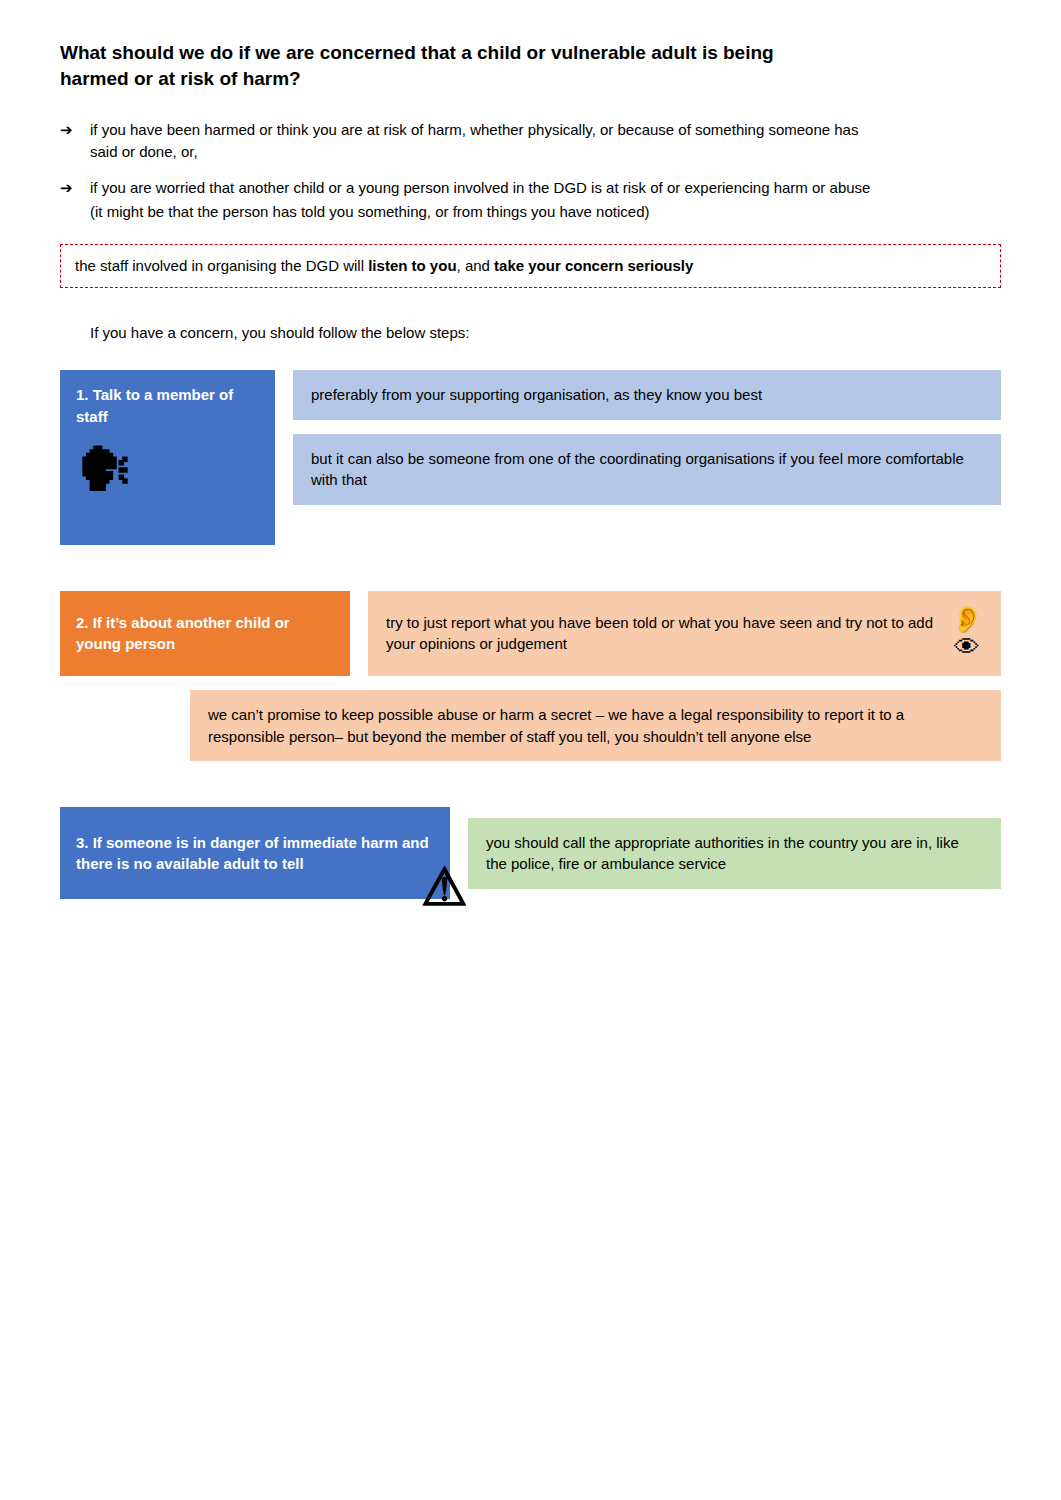What should we do if we are concerned that a child or vulnerable adult is being harmed or at risk of harm?
if you have been harmed or think you are at risk of harm, whether physically, or because of something someone has said or done, or,
if you are worried that another child or a young person involved in the DGD is at risk of or experiencing harm or abuse (it might be that the person has told you something, or from things you have noticed)
the staff involved in organising the DGD will listen to you, and take your concern seriously
If you have a concern, you should follow the below steps:
1. Talk to a member of staff
🗣
preferably from your supporting organisation, as they know you best
but it can also be someone from one of the coordinating organisations if you feel more comfortable with that
2. If it’s about another child or young person
try to just report what you have been told or what you have seen and try not to add your opinions or judgement 👂 👁
we can’t promise to keep possible abuse or harm a secret – we have a legal responsibility to report it to a responsible person– but beyond the member of staff you tell, you shouldn’t tell anyone else
3. If someone is in danger of immediate harm and there is no available adult to tell ⚠
you should call the appropriate authorities in the country you are in, like the police, fire or ambulance service